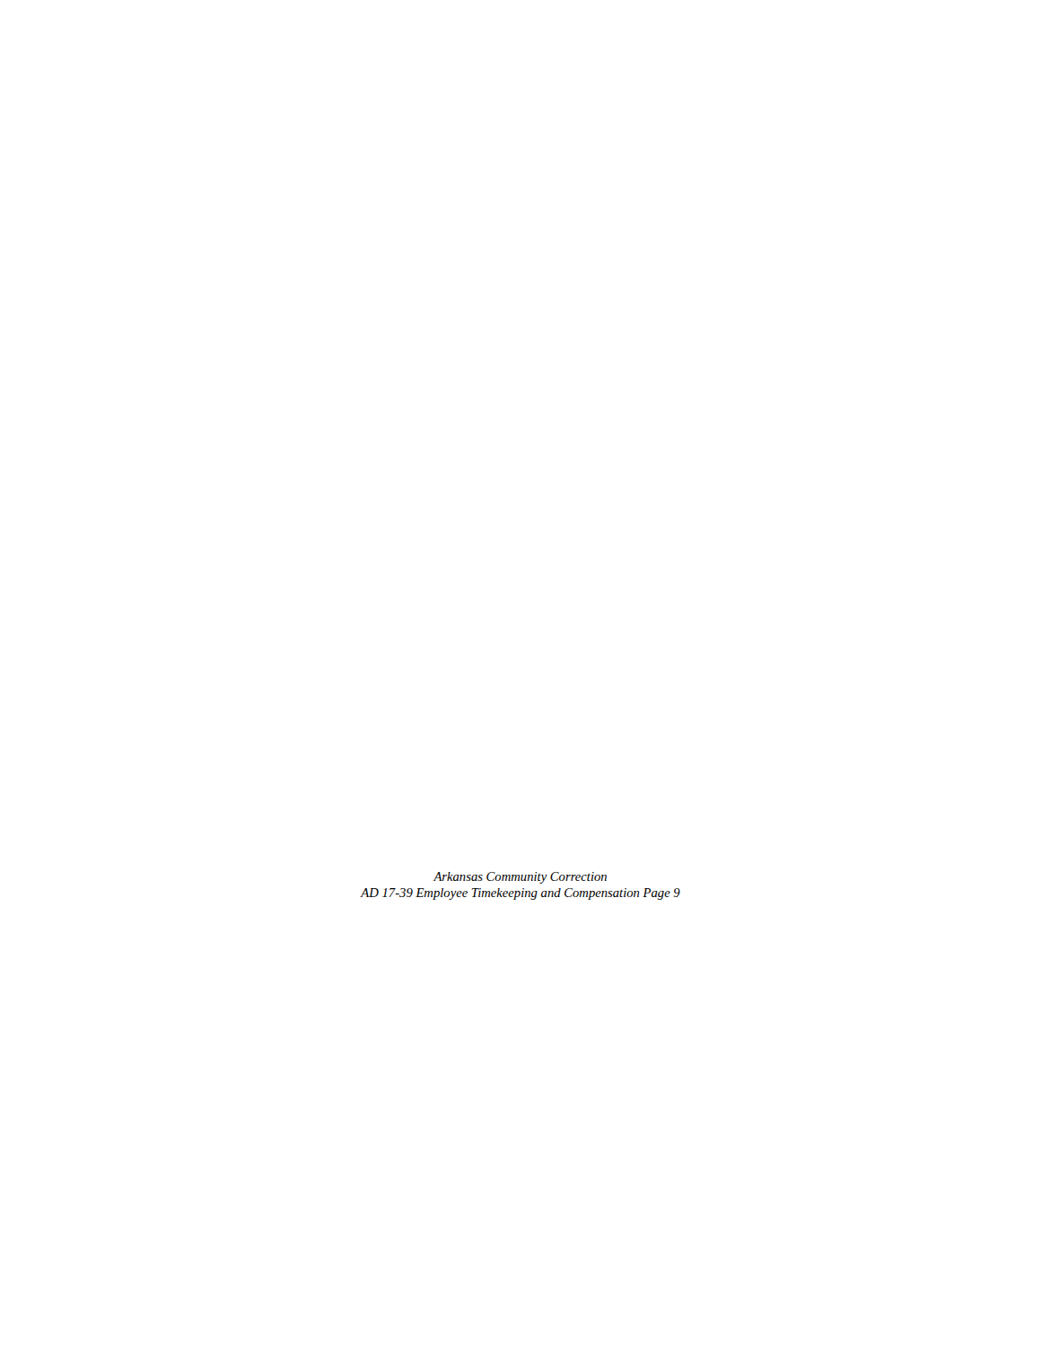Arkansas Community Correction AD 17-39 Employee Timekeeping and Compensation Page 9